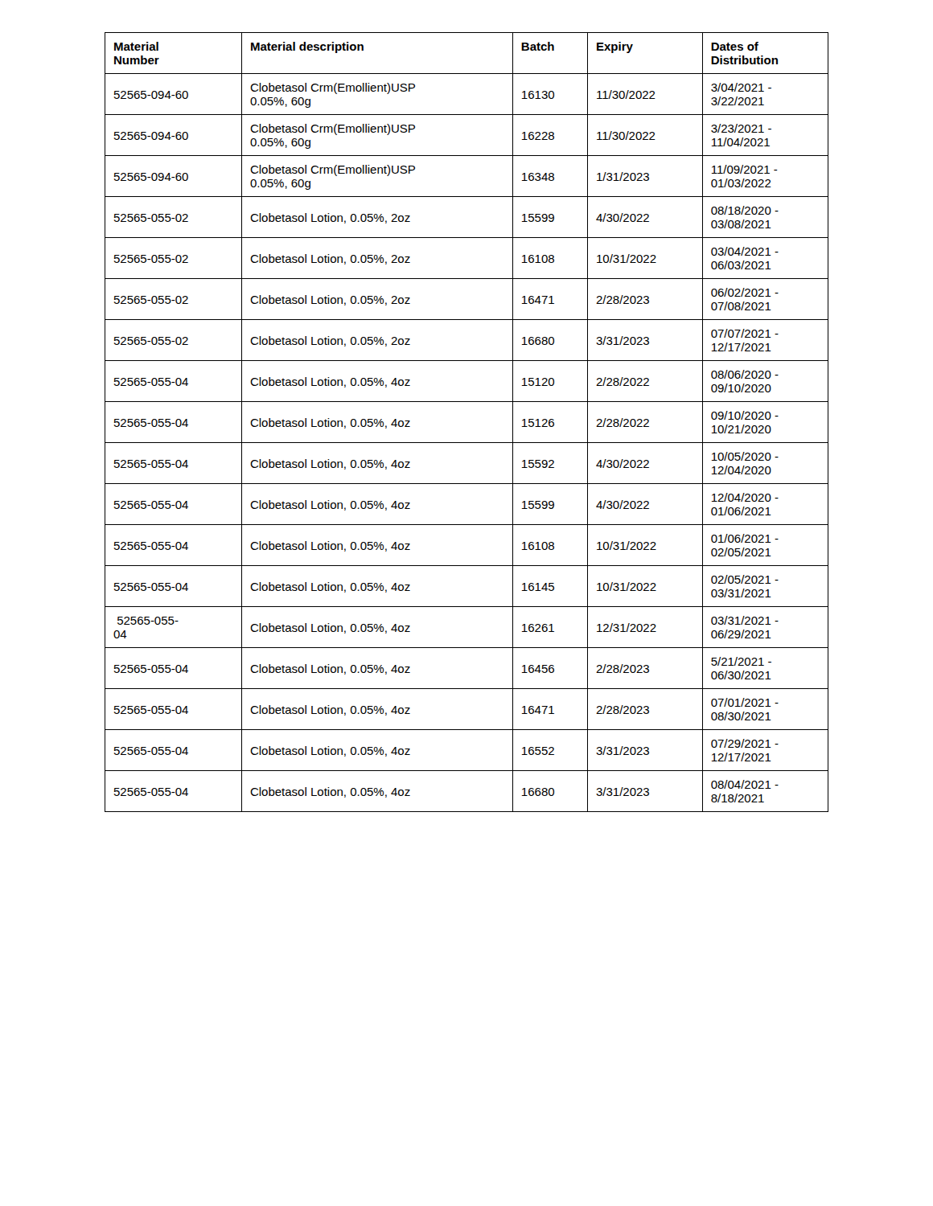| Material Number | Material description | Batch | Expiry | Dates of Distribution |
| --- | --- | --- | --- | --- |
| 52565-094-60 | Clobetasol Crm(Emollient)USP 0.05%, 60g | 16130 | 11/30/2022 | 3/04/2021 - 3/22/2021 |
| 52565-094-60 | Clobetasol Crm(Emollient)USP 0.05%, 60g | 16228 | 11/30/2022 | 3/23/2021 - 11/04/2021 |
| 52565-094-60 | Clobetasol Crm(Emollient)USP 0.05%, 60g | 16348 | 1/31/2023 | 11/09/2021 - 01/03/2022 |
| 52565-055-02 | Clobetasol Lotion, 0.05%, 2oz | 15599 | 4/30/2022 | 08/18/2020 - 03/08/2021 |
| 52565-055-02 | Clobetasol Lotion, 0.05%, 2oz | 16108 | 10/31/2022 | 03/04/2021 - 06/03/2021 |
| 52565-055-02 | Clobetasol Lotion, 0.05%, 2oz | 16471 | 2/28/2023 | 06/02/2021 - 07/08/2021 |
| 52565-055-02 | Clobetasol Lotion, 0.05%, 2oz | 16680 | 3/31/2023 | 07/07/2021 - 12/17/2021 |
| 52565-055-04 | Clobetasol Lotion, 0.05%, 4oz | 15120 | 2/28/2022 | 08/06/2020 - 09/10/2020 |
| 52565-055-04 | Clobetasol Lotion, 0.05%, 4oz | 15126 | 2/28/2022 | 09/10/2020 - 10/21/2020 |
| 52565-055-04 | Clobetasol Lotion, 0.05%, 4oz | 15592 | 4/30/2022 | 10/05/2020 - 12/04/2020 |
| 52565-055-04 | Clobetasol Lotion, 0.05%, 4oz | 15599 | 4/30/2022 | 12/04/2020 - 01/06/2021 |
| 52565-055-04 | Clobetasol Lotion, 0.05%, 4oz | 16108 | 10/31/2022 | 01/06/2021 - 02/05/2021 |
| 52565-055-04 | Clobetasol Lotion, 0.05%, 4oz | 16145 | 10/31/2022 | 02/05/2021 - 03/31/2021 |
| 52565-055- 04 | Clobetasol Lotion, 0.05%, 4oz | 16261 | 12/31/2022 | 03/31/2021 - 06/29/2021 |
| 52565-055-04 | Clobetasol Lotion, 0.05%, 4oz | 16456 | 2/28/2023 | 5/21/2021 - 06/30/2021 |
| 52565-055-04 | Clobetasol Lotion, 0.05%, 4oz | 16471 | 2/28/2023 | 07/01/2021 - 08/30/2021 |
| 52565-055-04 | Clobetasol Lotion, 0.05%, 4oz | 16552 | 3/31/2023 | 07/29/2021 - 12/17/2021 |
| 52565-055-04 | Clobetasol Lotion, 0.05%, 4oz | 16680 | 3/31/2023 | 08/04/2021 - 8/18/2021 |